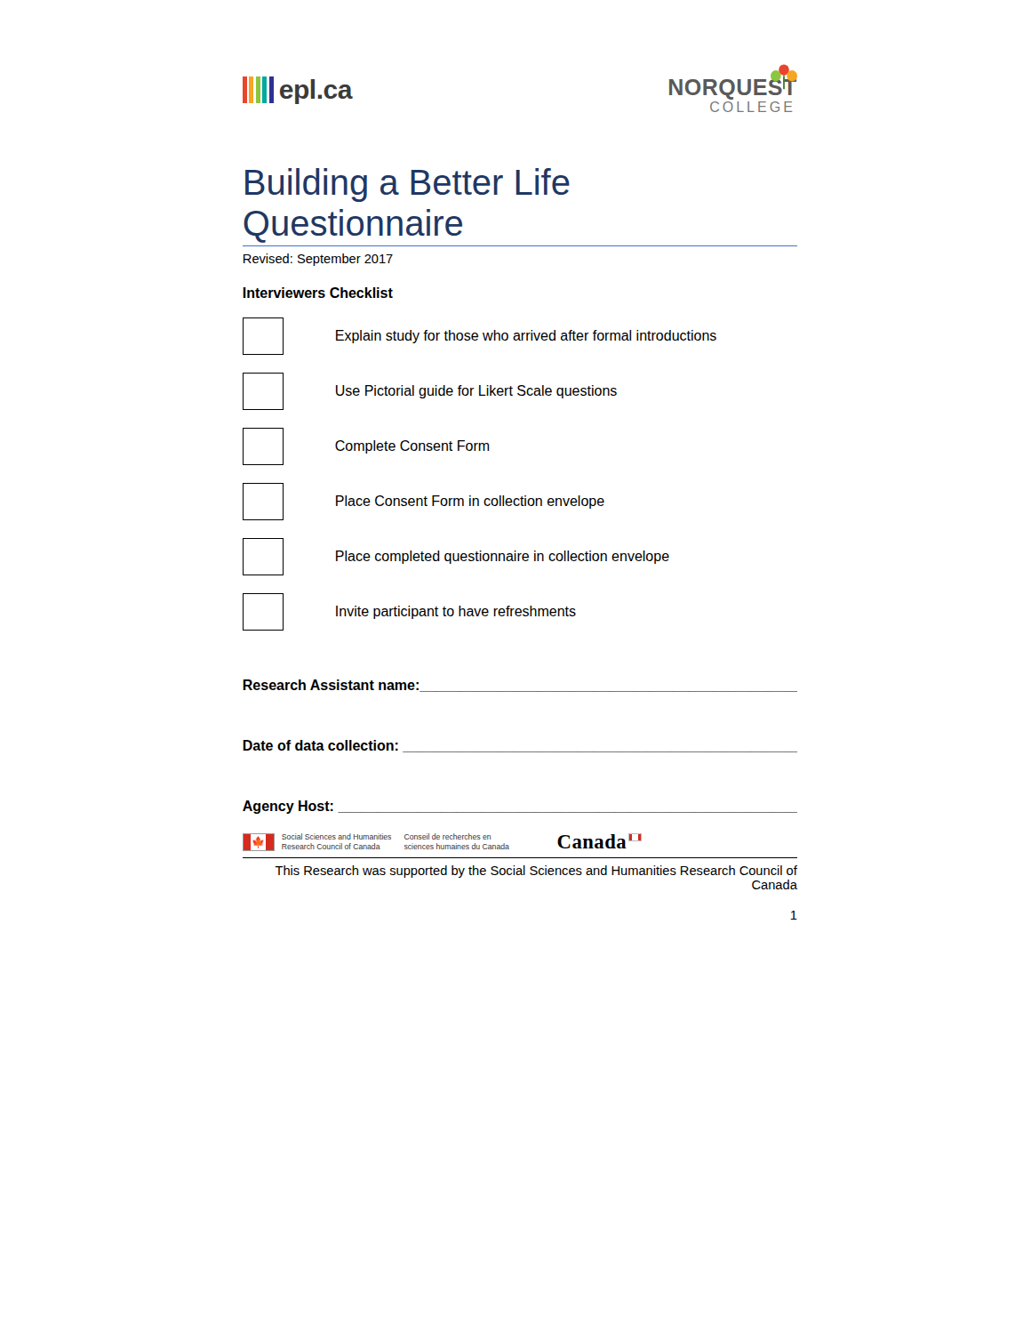epl.ca
NORQUEST
COLLEGE
Building a Better Life Questionnaire
Revised: September 2017
Interviewers Checklist
Explain study for those who arrived after formal introductions
Use Pictorial guide for Likert Scale questions
Complete Consent Form
Place Consent Form in collection envelope
Place completed questionnaire in collection envelope
Invite participant to have refreshments
Research Assistant name:_______________________________________________________
Date of data collection: _______________________________________________________
Agency Host: _____________________________________________________________
🍁
Social Sciences and Humanities
Research Council of Canada
Conseil de recherches en
sciences humaines du Canada
Canada
This Research was supported by the Social Sciences and Humanities Research Council of Canada
1